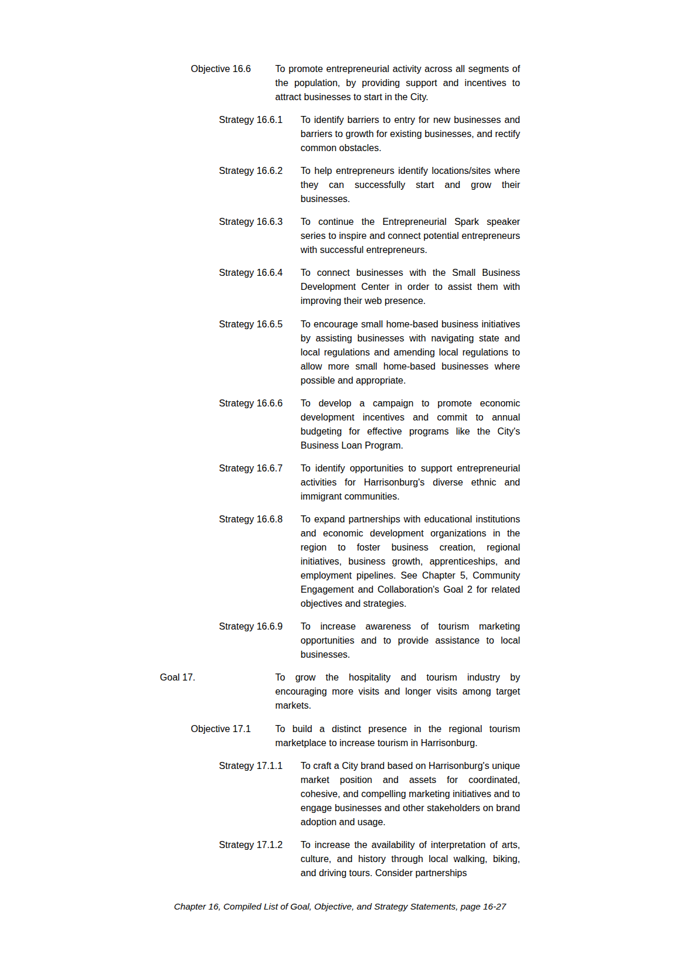Objective 16.6
To promote entrepreneurial activity across all segments of the population, by providing support and incentives to attract businesses to start in the City.
Strategy 16.6.1
To identify barriers to entry for new businesses and barriers to growth for existing businesses, and rectify common obstacles.
Strategy 16.6.2
To help entrepreneurs identify locations/sites where they can successfully start and grow their businesses.
Strategy 16.6.3
To continue the Entrepreneurial Spark speaker series to inspire and connect potential entrepreneurs with successful entrepreneurs.
Strategy 16.6.4
To connect businesses with the Small Business Development Center in order to assist them with improving their web presence.
Strategy 16.6.5
To encourage small home-based business initiatives by assisting businesses with navigating state and local regulations and amending local regulations to allow more small home-based businesses where possible and appropriate.
Strategy 16.6.6
To develop a campaign to promote economic development incentives and commit to annual budgeting for effective programs like the City's Business Loan Program.
Strategy 16.6.7
To identify opportunities to support entrepreneurial activities for Harrisonburg's diverse ethnic and immigrant communities.
Strategy 16.6.8
To expand partnerships with educational institutions and economic development organizations in the region to foster business creation, regional initiatives, business growth, apprenticeships, and employment pipelines. See Chapter 5, Community Engagement and Collaboration's Goal 2 for related objectives and strategies.
Strategy 16.6.9
To increase awareness of tourism marketing opportunities and to provide assistance to local businesses.
Goal 17.
To grow the hospitality and tourism industry by encouraging more visits and longer visits among target markets.
Objective 17.1
To build a distinct presence in the regional tourism marketplace to increase tourism in Harrisonburg.
Strategy 17.1.1
To craft a City brand based on Harrisonburg's unique market position and assets for coordinated, cohesive, and compelling marketing initiatives and to engage businesses and other stakeholders on brand adoption and usage.
Strategy 17.1.2
To increase the availability of interpretation of arts, culture, and history through local walking, biking, and driving tours. Consider partnerships
Chapter 16, Compiled List of Goal, Objective, and Strategy Statements, page 16-27